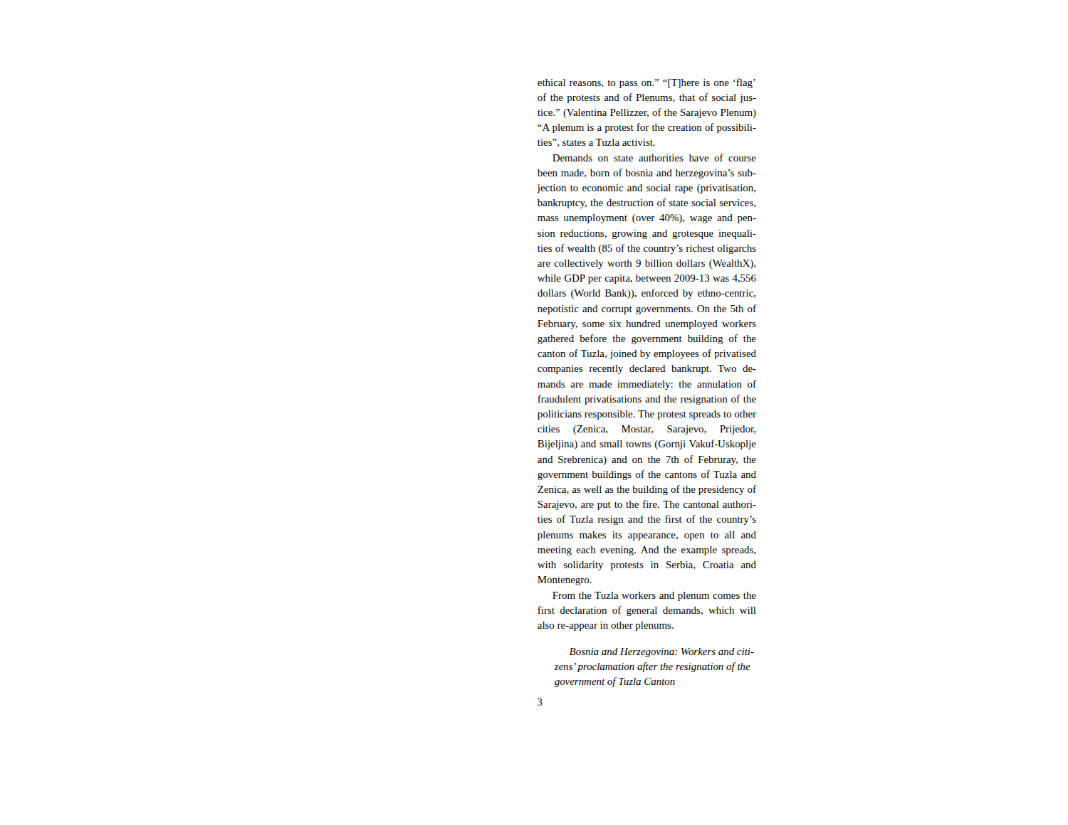ethical reasons, to pass on.” “[T]here is one ‘flag’ of the protests and of Plenums, that of social justice.” (Valentina Pellizzer, of the Sarajevo Plenum) “A plenum is a protest for the creation of possibilities”, states a Tuzla activist.
Demands on state authorities have of course been made, born of bosnia and herzegovina’s subjection to economic and social rape (privatisation, bankruptcy, the destruction of state social services, mass unemployment (over 40%), wage and pension reductions, growing and grotesque inequalities of wealth (85 of the country’s richest oligarchs are collectively worth 9 billion dollars (WealthX), while GDP per capita, between 2009-13 was 4,556 dollars (World Bank)), enforced by ethno-centric, nepotistic and corrupt governments. On the 5th of February, some six hundred unemployed workers gathered before the government building of the canton of Tuzla, joined by employees of privatised companies recently declared bankrupt. Two demands are made immediately: the annulation of fraudulent privatisations and the resignation of the politicians responsible. The protest spreads to other cities (Zenica, Mostar, Sarajevo, Prijedor, Bijeljina) and small towns (Gornji Vakuf-Uskoplje and Srebrenica) and on the 7th of Februray, the government buildings of the cantons of Tuzla and Zenica, as well as the building of the presidency of Sarajevo, are put to the fire. The cantonal authorities of Tuzla resign and the first of the country’s plenums makes its appearance, open to all and meeting each evening. And the example spreads, with solidarity protests in Serbia, Croatia and Montenegro.
From the Tuzla workers and plenum comes the first declaration of general demands, which will also re-appear in other plenums.
Bosnia and Herzegovina: Workers and citizens’ proclamation after the resignation of the government of Tuzla Canton
3